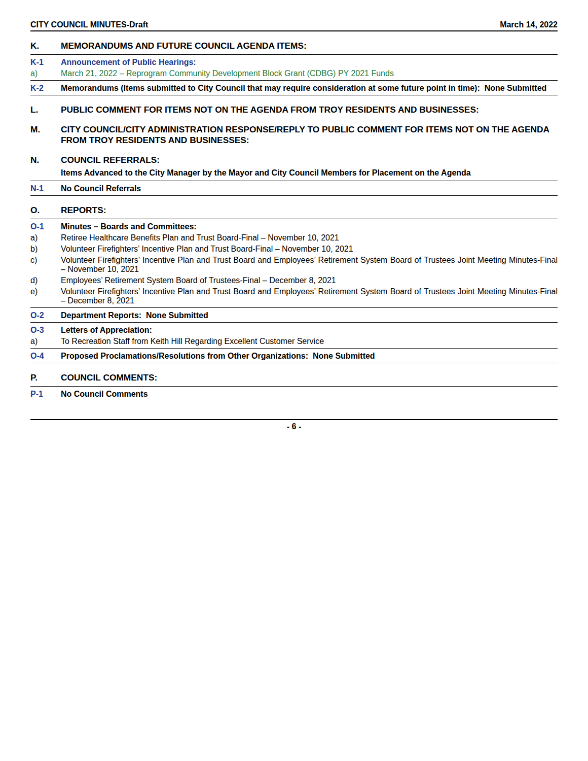CITY COUNCIL MINUTES-Draft March 14, 2022
K. MEMORANDUMS AND FUTURE COUNCIL AGENDA ITEMS:
K-1 Announcement of Public Hearings:
a) March 21, 2022 – Reprogram Community Development Block Grant (CDBG) PY 2021 Funds
K-2 Memorandums (Items submitted to City Council that may require consideration at some future point in time): None Submitted
L. PUBLIC COMMENT FOR ITEMS NOT ON THE AGENDA FROM TROY RESIDENTS AND BUSINESSES:
M. CITY COUNCIL/CITY ADMINISTRATION RESPONSE/REPLY TO PUBLIC COMMENT FOR ITEMS NOT ON THE AGENDA FROM TROY RESIDENTS AND BUSINESSES:
N. COUNCIL REFERRALS:
Items Advanced to the City Manager by the Mayor and City Council Members for Placement on the Agenda
N-1 No Council Referrals
O. REPORTS:
O-1 Minutes – Boards and Committees:
a) Retiree Healthcare Benefits Plan and Trust Board-Final – November 10, 2021
b) Volunteer Firefighters’ Incentive Plan and Trust Board-Final – November 10, 2021
c) Volunteer Firefighters’ Incentive Plan and Trust Board and Employees’ Retirement System Board of Trustees Joint Meeting Minutes-Final – November 10, 2021
d) Employees’ Retirement System Board of Trustees-Final – December 8, 2021
e) Volunteer Firefighters’ Incentive Plan and Trust Board and Employees’ Retirement System Board of Trustees Joint Meeting Minutes-Final – December 8, 2021
O-2 Department Reports: None Submitted
O-3 Letters of Appreciation:
a) To Recreation Staff from Keith Hill Regarding Excellent Customer Service
O-4 Proposed Proclamations/Resolutions from Other Organizations: None Submitted
P. COUNCIL COMMENTS:
P-1 No Council Comments
- 6 -